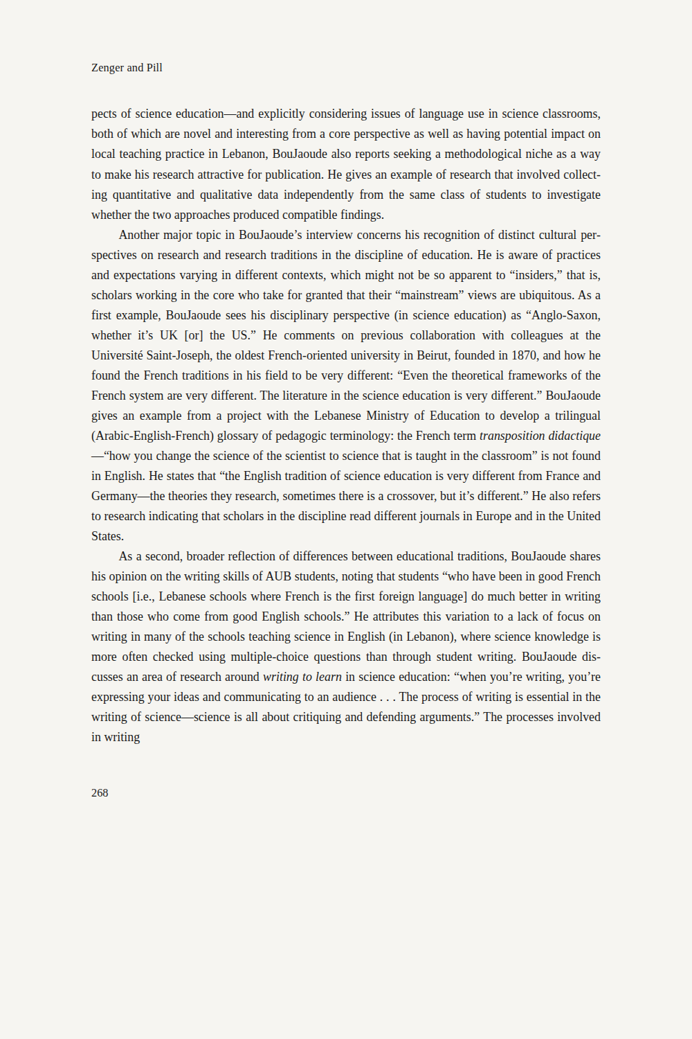Zenger and Pill
pects of science education—and explicitly considering issues of language use in science classrooms, both of which are novel and interesting from a core perspective as well as having potential impact on local teaching practice in Lebanon, BouJaoude also reports seeking a methodological niche as a way to make his research attractive for publication. He gives an example of research that involved collecting quantitative and qualitative data independently from the same class of students to investigate whether the two approaches produced compatible findings.
Another major topic in BouJaoude’s interview concerns his recognition of distinct cultural perspectives on research and research traditions in the discipline of education. He is aware of practices and expectations varying in different contexts, which might not be so apparent to “insiders,” that is, scholars working in the core who take for granted that their “mainstream” views are ubiquitous. As a first example, BouJaoude sees his disciplinary perspective (in science education) as “Anglo-Saxon, whether it’s UK [or] the US.” He comments on previous collaboration with colleagues at the Université Saint-Joseph, the oldest French-oriented university in Beirut, founded in 1870, and how he found the French traditions in his field to be very different: “Even the theoretical frameworks of the French system are very different. The literature in the science education is very different.” BouJaoude gives an example from a project with the Lebanese Ministry of Education to develop a trilingual (Arabic-English-French) glossary of pedagogic terminology: the French term transposition didactique—“how you change the science of the scientist to science that is taught in the classroom” is not found in English. He states that “the English tradition of science education is very different from France and Germany—the theories they research, sometimes there is a crossover, but it’s different.” He also refers to research indicating that scholars in the discipline read different journals in Europe and in the United States.
As a second, broader reflection of differences between educational traditions, BouJaoude shares his opinion on the writing skills of AUB students, noting that students “who have been in good French schools [i.e., Lebanese schools where French is the first foreign language] do much better in writing than those who come from good English schools.” He attributes this variation to a lack of focus on writing in many of the schools teaching science in English (in Lebanon), where science knowledge is more often checked using multiple-choice questions than through student writing. BouJaoude discusses an area of research around writing to learn in science education: “when you’re writing, you’re expressing your ideas and communicating to an audience . . . The process of writing is essential in the writing of science—science is all about critiquing and defending arguments.” The processes involved in writing
268